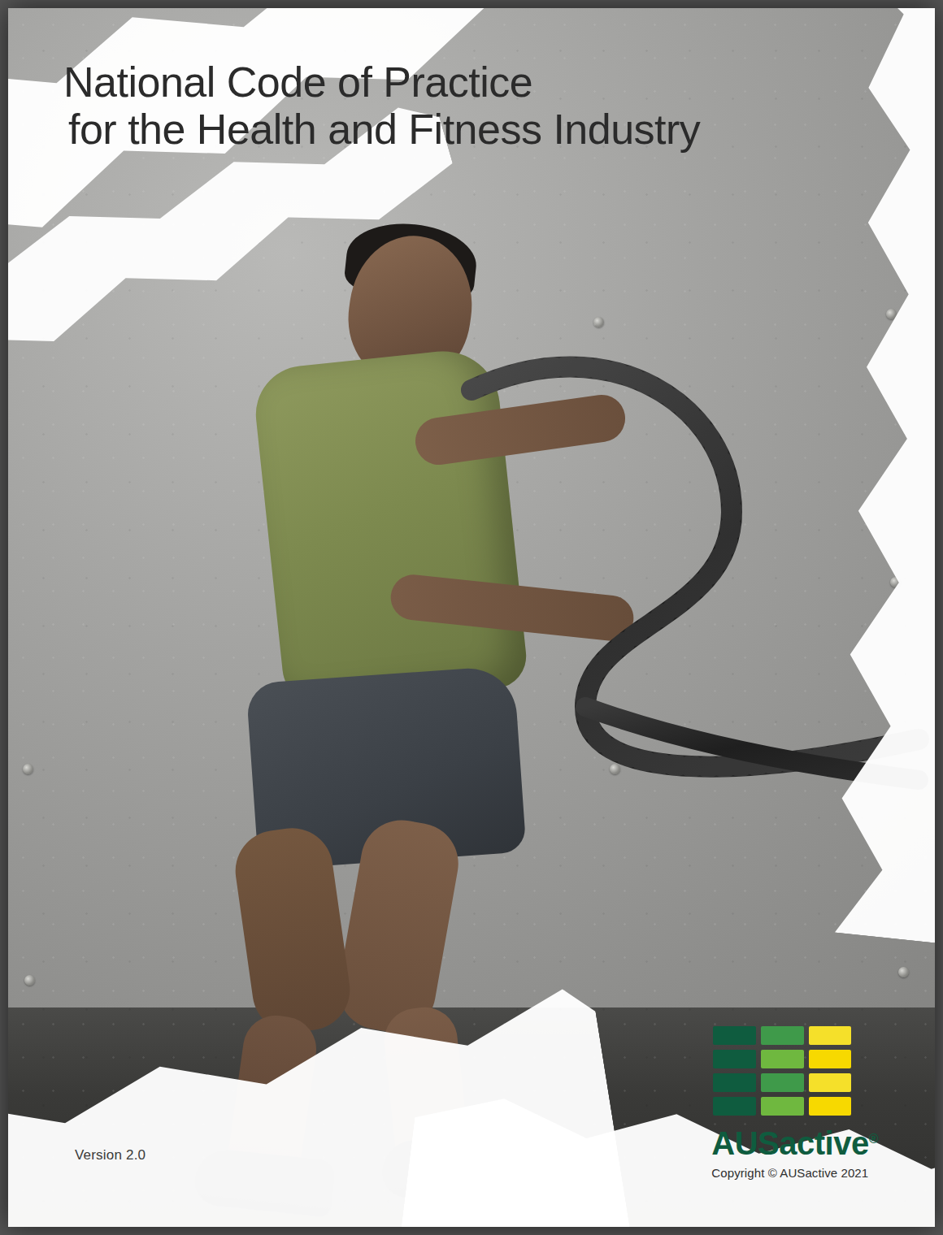National Code of Practice for the Health and Fitness Industry
Version 2.0
AUSactive®
Copyright © AUSactive 2021